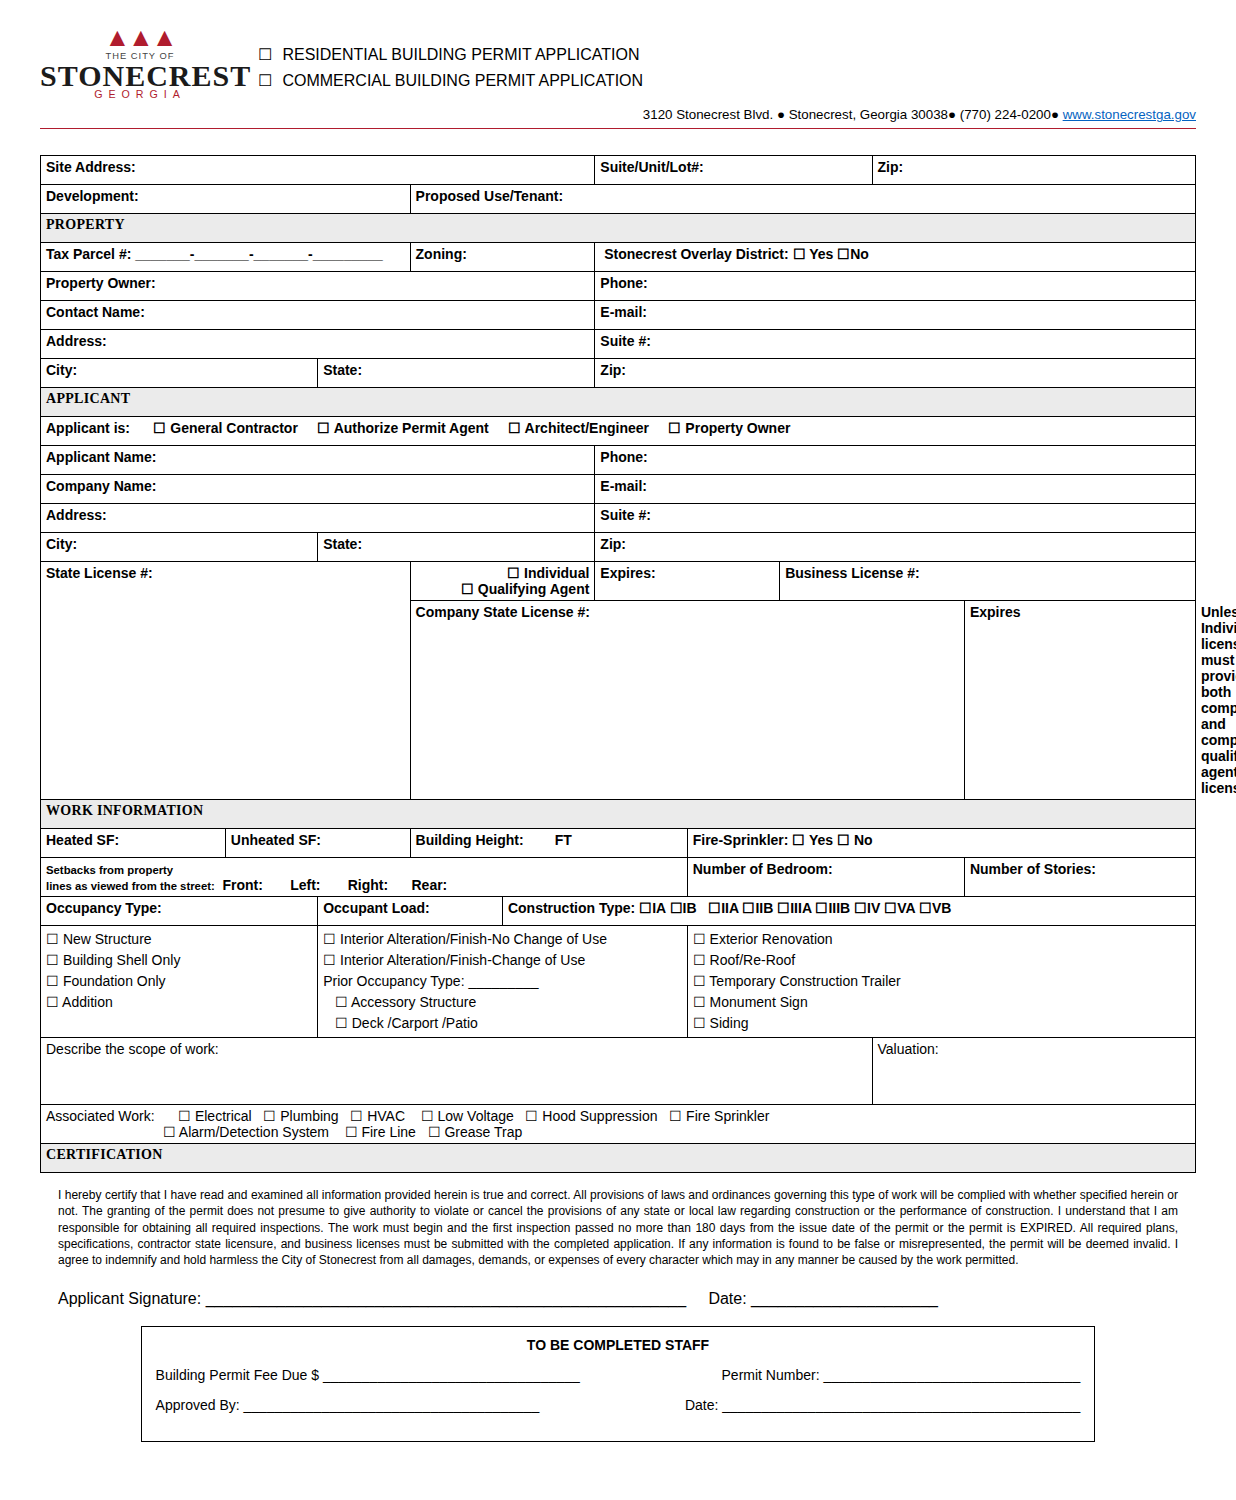▲▲▲
THE CITY OF
STONECREST
GEORGIA
☐ RESIDENTIAL BUILDING PERMIT APPLICATION
☐ COMMERCIAL BUILDING PERMIT APPLICATION
3120 Stonecrest Blvd. ● Stonecrest, Georgia 30038● (770) 224-0200● www.stonecrestga.gov
| Site Address: | Suite/Unit/Lot#: | Zip: |
| Development: | Proposed Use/Tenant: |
| PROPERTY |
| Tax Parcel #: _______-_______-_______-_________ | Zoning: | Stonecrest Overlay District: ☐ Yes ☐ No |
| Property Owner: | Phone: |
| Contact Name: | E-mail: |
| Address: | Suite #: |
| City: | State: | Zip: |
| APPLICANT |
| Applicant is: ☐ General Contractor ☐ Authorize Permit Agent ☐ Architect/Engineer ☐ Property Owner |
| Applicant Name: | Phone: |
| Company Name: | E-mail: |
| Address: | Suite #: |
| City: | State: | Zip: |
| State License #: | ☐ Individual ☐ Qualifying Agent | Expires: | Business License #: |
| Company State License #: | Expires | Unless Individual license, must provide both company and company’s qualifying agent license |
| WORK INFORMATION |
| Heated SF: | Unheated SF: | Building Height: FT | Fire-Sprinkler: ☐ Yes ☐ No |
| Setbacks from property lines as viewed from the street: Front: Left: Right: Rear: | Number of Bedroom: | Number of Stories: |
| Occupancy Type: | Occupant Load: | Construction Type: ☐ IA ☐ IB ☐ IIA ☐ IIB ☐ IIIA ☐ IIIB ☐ IV ☐ VA ☐ VB |
| ☐ New Structure ☐ Building Shell Only ☐ Foundation Only ☐ Addition | ☐ Interior Alteration/Finish-No Change of Use ☐ Interior Alteration/Finish-Change of Use Prior Occupancy Type: _________ ☐ Accessory Structure ☐ Deck /Carport /Patio | ☐ Exterior Renovation ☐ Roof/Re-Roof ☐ Temporary Construction Trailer ☐ Monument Sign ☐ Siding |
| Describe the scope of work: | Valuation: |
| Associated Work: ☐ Electrical ☐ Plumbing ☐ HVAC ☐ Low Voltage ☐ Hood Suppression ☐ Fire Sprinkler ☐ Alarm/Detection System ☐ Fire Line ☐ Grease Trap |
| CERTIFICATION |
I hereby certify that I have read and examined all information provided herein is true and correct. All provisions of laws and ordinances governing this type of work will be complied with whether specified herein or not. The granting of the permit does not presume to give authority to violate or cancel the provisions of any state or local law regarding construction or the performance of construction. I understand that I am responsible for obtaining all required inspections. The work must begin and the first inspection passed no more than 180 days from the issue date of the permit or the permit is EXPIRED. All required plans, specifications, contractor state licensure, and business licenses must be submitted with the completed application. If any information is found to be false or misrepresented, the permit will be deemed invalid. I agree to indemnify and hold harmless the City of Stonecrest from all damages, demands, or expenses of every character which may in any manner be caused by the work permitted.
Applicant Signature: ______________________________________________________ Date: _____________________
TO BE COMPLETED STAFF
Building Permit Fee Due $ _________________________________ Permit Number: _________________________________
Approved By: ______________________________________ Date: ______________________________________________